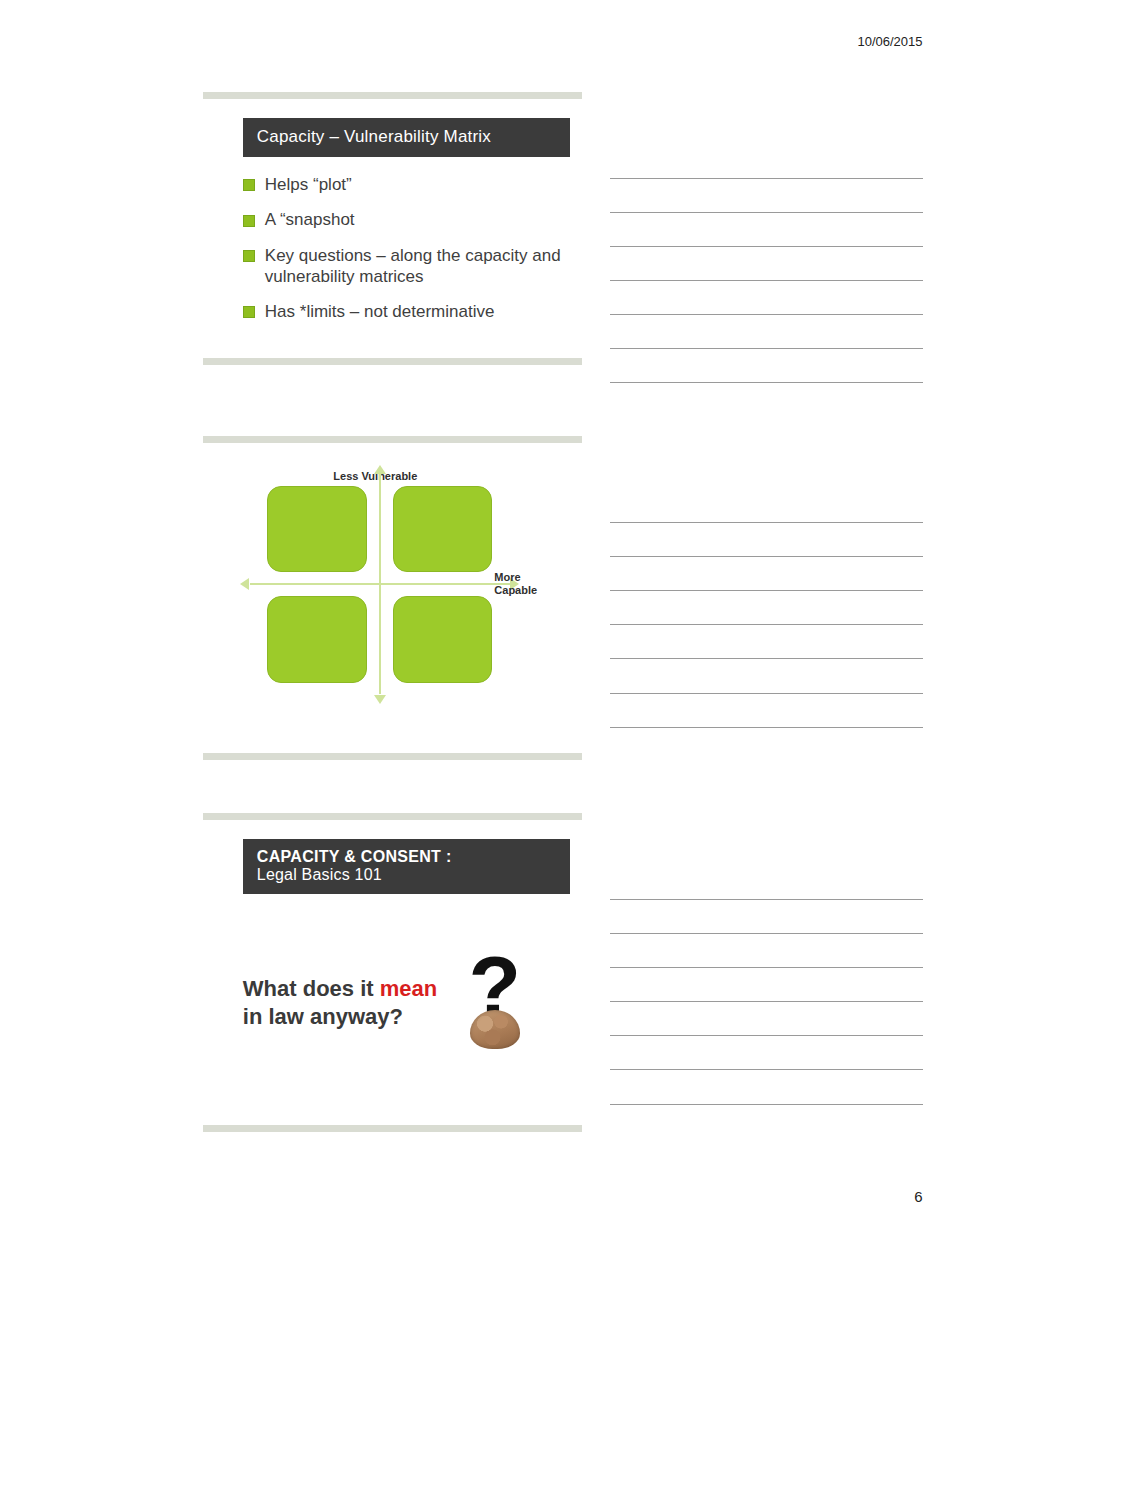10/06/2015
Capacity – Vulnerability Matrix
Helps “plot”
A “snapshot
Key questions – along the capacity and vulnerability matrices
Has *limits – not determinative
Less Vulnerable
More
Capable
CAPACITY & CONSENT : Legal Basics 101
What does it mean in law anyway?
?
6